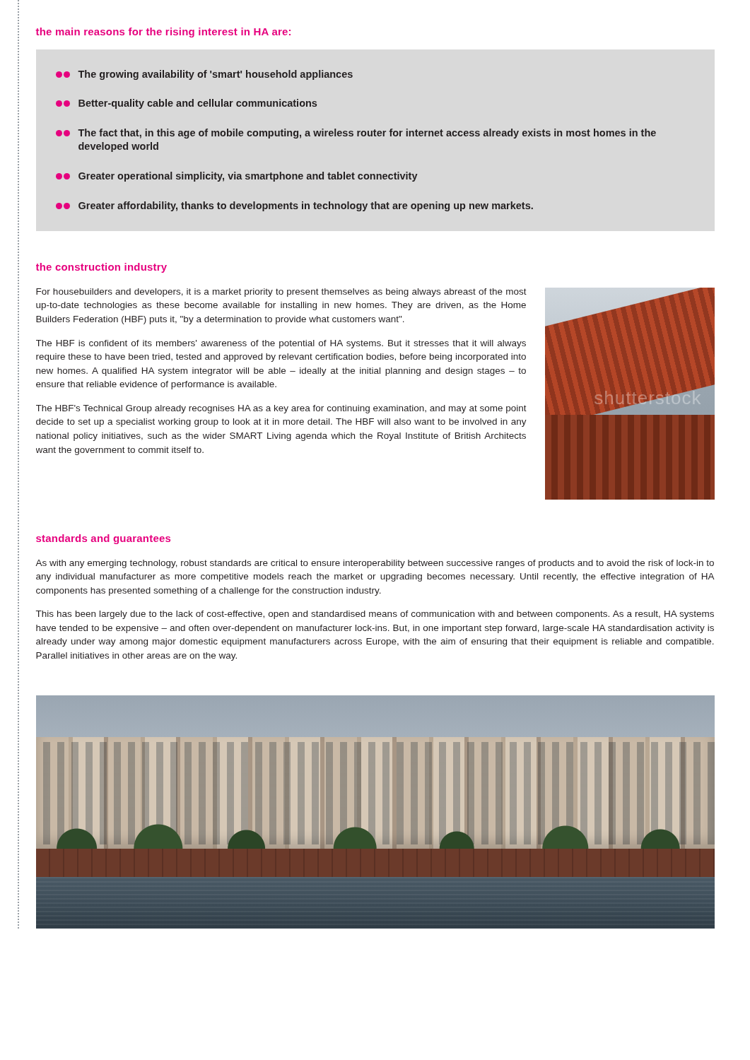the main reasons for the rising interest in HA are:
The growing availability of 'smart' household appliances
Better-quality cable and cellular communications
The fact that, in this age of mobile computing, a wireless router for internet access already exists in most homes in the developed world
Greater operational simplicity, via smartphone and tablet connectivity
Greater affordability, thanks to developments in technology that are opening up new markets.
the construction industry
shutterstock
For housebuilders and developers, it is a market priority to present themselves as being always abreast of the most up-to-date technologies as these become available for installing in new homes. They are driven, as the Home Builders Federation (HBF) puts it, "by a determination to provide what customers want".
The HBF is confident of its members' awareness of the potential of HA systems. But it stresses that it will always require these to have been tried, tested and approved by relevant certification bodies, before being incorporated into new homes. A qualified HA system integrator will be able – ideally at the initial planning and design stages – to ensure that reliable evidence of performance is available.
The HBF's Technical Group already recognises HA as a key area for continuing examination, and may at some point decide to set up a specialist working group to look at it in more detail. The HBF will also want to be involved in any national policy initiatives, such as the wider SMART Living agenda which the Royal Institute of British Architects want the government to commit itself to.
standards and guarantees
As with any emerging technology, robust standards are critical to ensure interoperability between successive ranges of products and to avoid the risk of lock-in to any individual manufacturer as more competitive models reach the market or upgrading becomes necessary. Until recently, the effective integration of HA components has presented something of a challenge for the construction industry.
This has been largely due to the lack of cost-effective, open and standardised means of communication with and between components. As a result, HA systems have tended to be expensive – and often over-dependent on manufacturer lock-ins. But, in one important step forward, large-scale HA standardisation activity is already under way among major domestic equipment manufacturers across Europe, with the aim of ensuring that their equipment is reliable and compatible. Parallel initiatives in other areas are on the way.